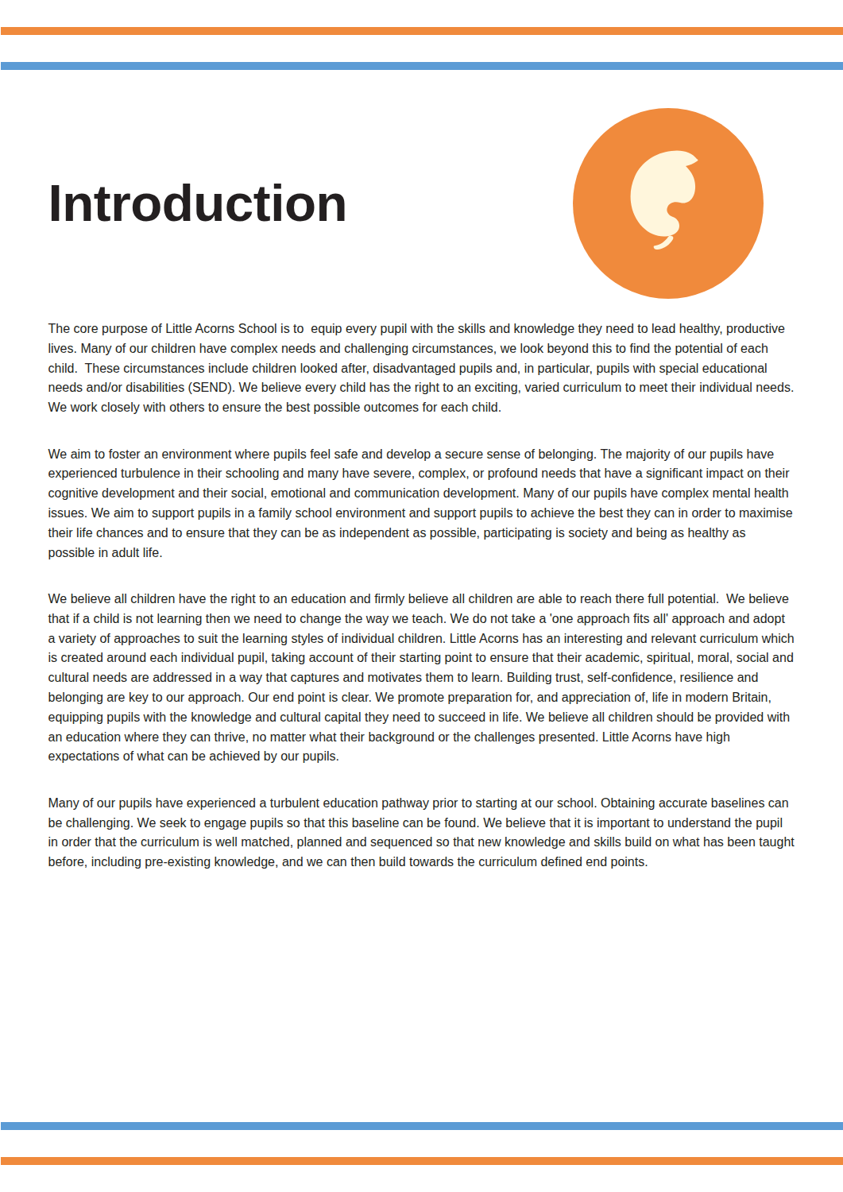Introduction
The core purpose of Little Acorns School is to equip every pupil with the skills and knowledge they need to lead healthy, productive lives. Many of our children have complex needs and challenging circumstances, we look beyond this to find the potential of each child. These circumstances include children looked after, disadvantaged pupils and, in particular, pupils with special educational needs and/or disabilities (SEND). We believe every child has the right to an exciting, varied curriculum to meet their individual needs. We work closely with others to ensure the best possible outcomes for each child.
We aim to foster an environment where pupils feel safe and develop a secure sense of belonging. The majority of our pupils have experienced turbulence in their schooling and many have severe, complex, or profound needs that have a significant impact on their cognitive development and their social, emotional and communication development. Many of our pupils have complex mental health issues. We aim to support pupils in a family school environment and support pupils to achieve the best they can in order to maximise their life chances and to ensure that they can be as independent as possible, participating is society and being as healthy as possible in adult life.
We believe all children have the right to an education and firmly believe all children are able to reach there full potential. We believe that if a child is not learning then we need to change the way we teach. We do not take a 'one approach fits all' approach and adopt a variety of approaches to suit the learning styles of individual children. Little Acorns has an interesting and relevant curriculum which is created around each individual pupil, taking account of their starting point to ensure that their academic, spiritual, moral, social and cultural needs are addressed in a way that captures and motivates them to learn. Building trust, self-confidence, resilience and belonging are key to our approach. Our end point is clear. We promote preparation for, and appreciation of, life in modern Britain, equipping pupils with the knowledge and cultural capital they need to succeed in life. We believe all children should be provided with an education where they can thrive, no matter what their background or the challenges presented. Little Acorns have high expectations of what can be achieved by our pupils.
Many of our pupils have experienced a turbulent education pathway prior to starting at our school. Obtaining accurate baselines can be challenging. We seek to engage pupils so that this baseline can be found. We believe that it is important to understand the pupil in order that the curriculum is well matched, planned and sequenced so that new knowledge and skills build on what has been taught before, including pre-existing knowledge, and we can then build towards the curriculum defined end points.